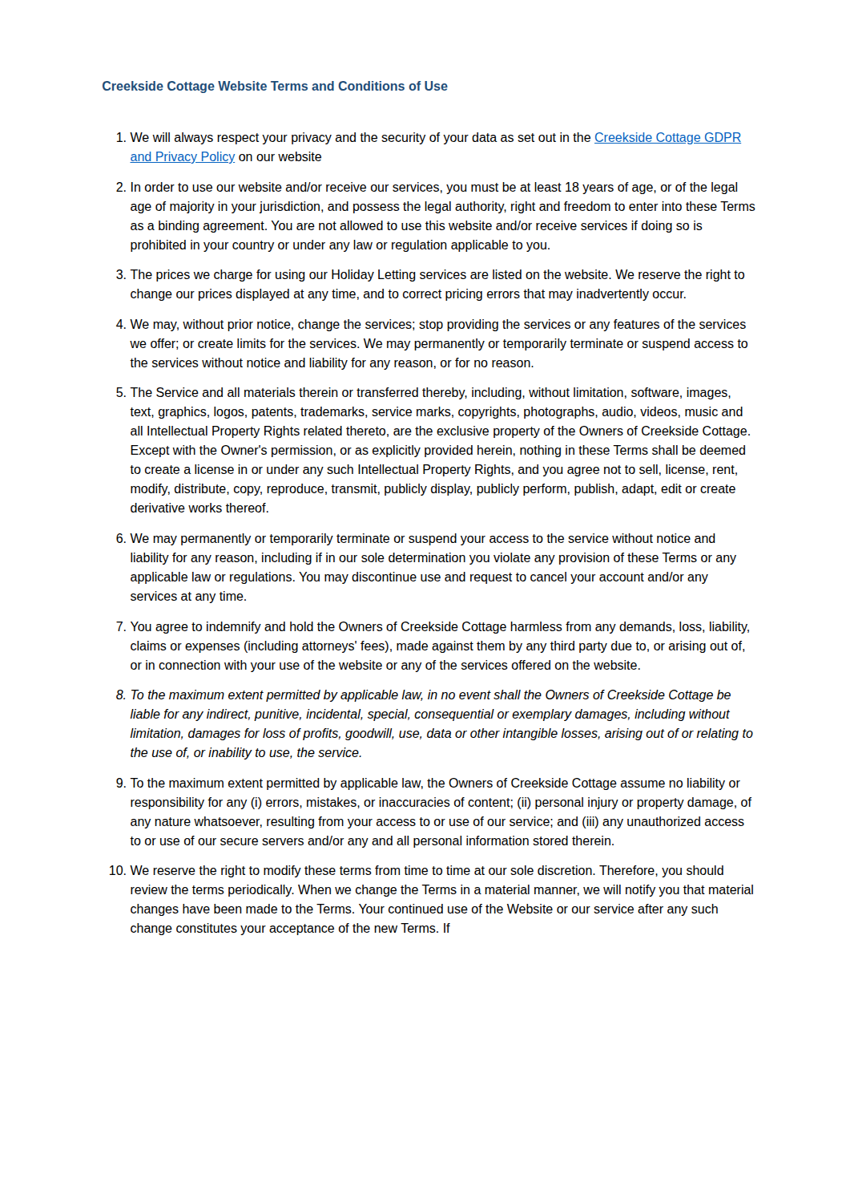Creekside Cottage Website Terms and Conditions of Use
We will always respect your privacy and the security of your data as set out in the Creekside Cottage GDPR and Privacy Policy on our website
In order to use our website and/or receive our services, you must be at least 18 years of age, or of the legal age of majority in your jurisdiction, and possess the legal authority, right and freedom to enter into these Terms as a binding agreement. You are not allowed to use this website and/or receive services if doing so is prohibited in your country or under any law or regulation applicable to you.
The prices we charge for using our Holiday Letting services are listed on the website. We reserve the right to change our prices displayed at any time, and to correct pricing errors that may inadvertently occur.
We may, without prior notice, change the services; stop providing the services or any features of the services we offer; or create limits for the services. We may permanently or temporarily terminate or suspend access to the services without notice and liability for any reason, or for no reason.
The Service and all materials therein or transferred thereby, including, without limitation, software, images, text, graphics, logos, patents, trademarks, service marks, copyrights, photographs, audio, videos, music and all Intellectual Property Rights related thereto, are the exclusive property of the Owners of Creekside Cottage. Except with the Owner's permission, or as explicitly provided herein, nothing in these Terms shall be deemed to create a license in or under any such Intellectual Property Rights, and you agree not to sell, license, rent, modify, distribute, copy, reproduce, transmit, publicly display, publicly perform, publish, adapt, edit or create derivative works thereof.
We may permanently or temporarily terminate or suspend your access to the service without notice and liability for any reason, including if in our sole determination you violate any provision of these Terms or any applicable law or regulations. You may discontinue use and request to cancel your account and/or any services at any time.
You agree to indemnify and hold the Owners of Creekside Cottage harmless from any demands, loss, liability, claims or expenses (including attorneys' fees), made against them by any third party due to, or arising out of, or in connection with your use of the website or any of the services offered on the website.
To the maximum extent permitted by applicable law, in no event shall the Owners of Creekside Cottage be liable for any indirect, punitive, incidental, special, consequential or exemplary damages, including without limitation, damages for loss of profits, goodwill, use, data or other intangible losses, arising out of or relating to the use of, or inability to use, the service.
To the maximum extent permitted by applicable law, the Owners of Creekside Cottage assume no liability or responsibility for any (i) errors, mistakes, or inaccuracies of content; (ii) personal injury or property damage, of any nature whatsoever, resulting from your access to or use of our service; and (iii) any unauthorized access to or use of our secure servers and/or any and all personal information stored therein.
We reserve the right to modify these terms from time to time at our sole discretion. Therefore, you should review the terms periodically. When we change the Terms in a material manner, we will notify you that material changes have been made to the Terms. Your continued use of the Website or our service after any such change constitutes your acceptance of the new Terms. If